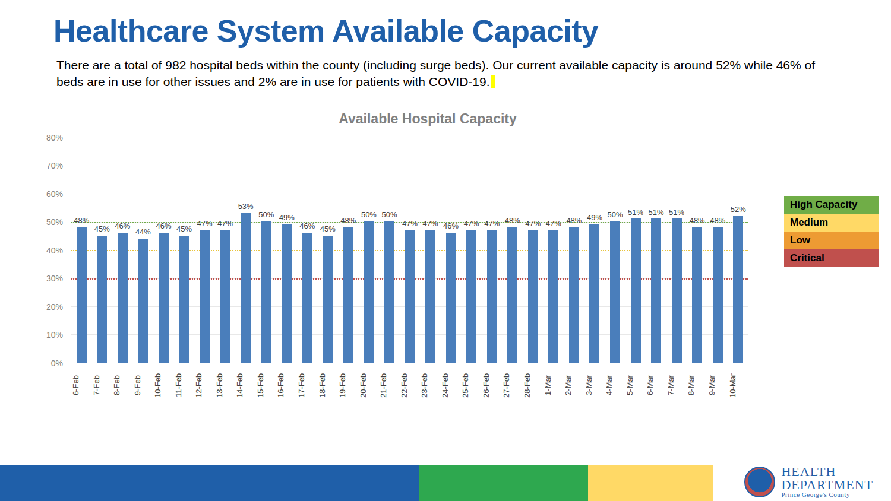Healthcare System Available Capacity
There are a total of 982 hospital beds within the county (including surge beds). Our current available capacity is around 52% while 46% of beds are in use for other issues and 2% are in use for patients with COVID-19.
Available Hospital Capacity
80% 70% 60% 50% 40% 30% 20% 10% 0%
48%
45%
46%
44%
46%
45%
47%
47%
53%
50%
49%
46%
45%
48%
50%
50%
47%
47%
46%
47%
47%
48%
47%
47%
48%
49%
50%
51%
51%
51%
48%
48%
52%
6-Feb
7-Feb
8-Feb
9-Feb
10-Feb
11-Feb
12-Feb
13-Feb
14-Feb
15-Feb
16-Feb
17-Feb
18-Feb
19-Feb
20-Feb
21-Feb
22-Feb
23-Feb
24-Feb
25-Feb
26-Feb
27-Feb
28-Feb
1-Mar
2-Mar
3-Mar
4-Mar
5-Mar
6-Mar
7-Mar
8-Mar
9-Mar
10-Mar
High Capacity
Medium
Low
Critical
HEALTH
DEPARTMENT
Prince George's County